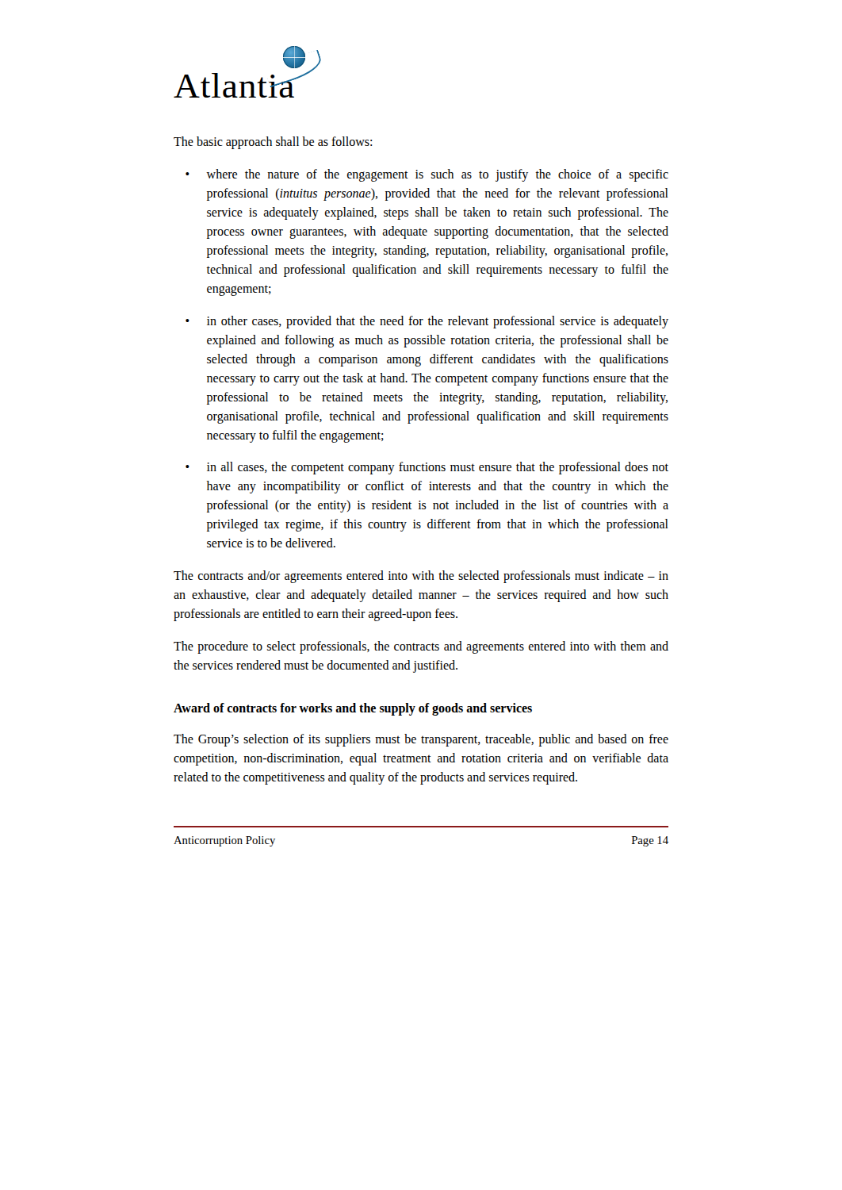Atlantia
The basic approach shall be as follows:
where the nature of the engagement is such as to justify the choice of a specific professional (intuitus personae), provided that the need for the relevant professional service is adequately explained, steps shall be taken to retain such professional. The process owner guarantees, with adequate supporting documentation, that the selected professional meets the integrity, standing, reputation, reliability, organisational profile, technical and professional qualification and skill requirements necessary to fulfil the engagement;
in other cases, provided that the need for the relevant professional service is adequately explained and following as much as possible rotation criteria, the professional shall be selected through a comparison among different candidates with the qualifications necessary to carry out the task at hand. The competent company functions ensure that the professional to be retained meets the integrity, standing, reputation, reliability, organisational profile, technical and professional qualification and skill requirements necessary to fulfil the engagement;
in all cases, the competent company functions must ensure that the professional does not have any incompatibility or conflict of interests and that the country in which the professional (or the entity) is resident is not included in the list of countries with a privileged tax regime, if this country is different from that in which the professional service is to be delivered.
The contracts and/or agreements entered into with the selected professionals must indicate – in an exhaustive, clear and adequately detailed manner – the services required and how such professionals are entitled to earn their agreed-upon fees.
The procedure to select professionals, the contracts and agreements entered into with them and the services rendered must be documented and justified.
Award of contracts for works and the supply of goods and services
The Group’s selection of its suppliers must be transparent, traceable, public and based on free competition, non-discrimination, equal treatment and rotation criteria and on verifiable data related to the competitiveness and quality of the products and services required.
Anticorruption Policy Page 14